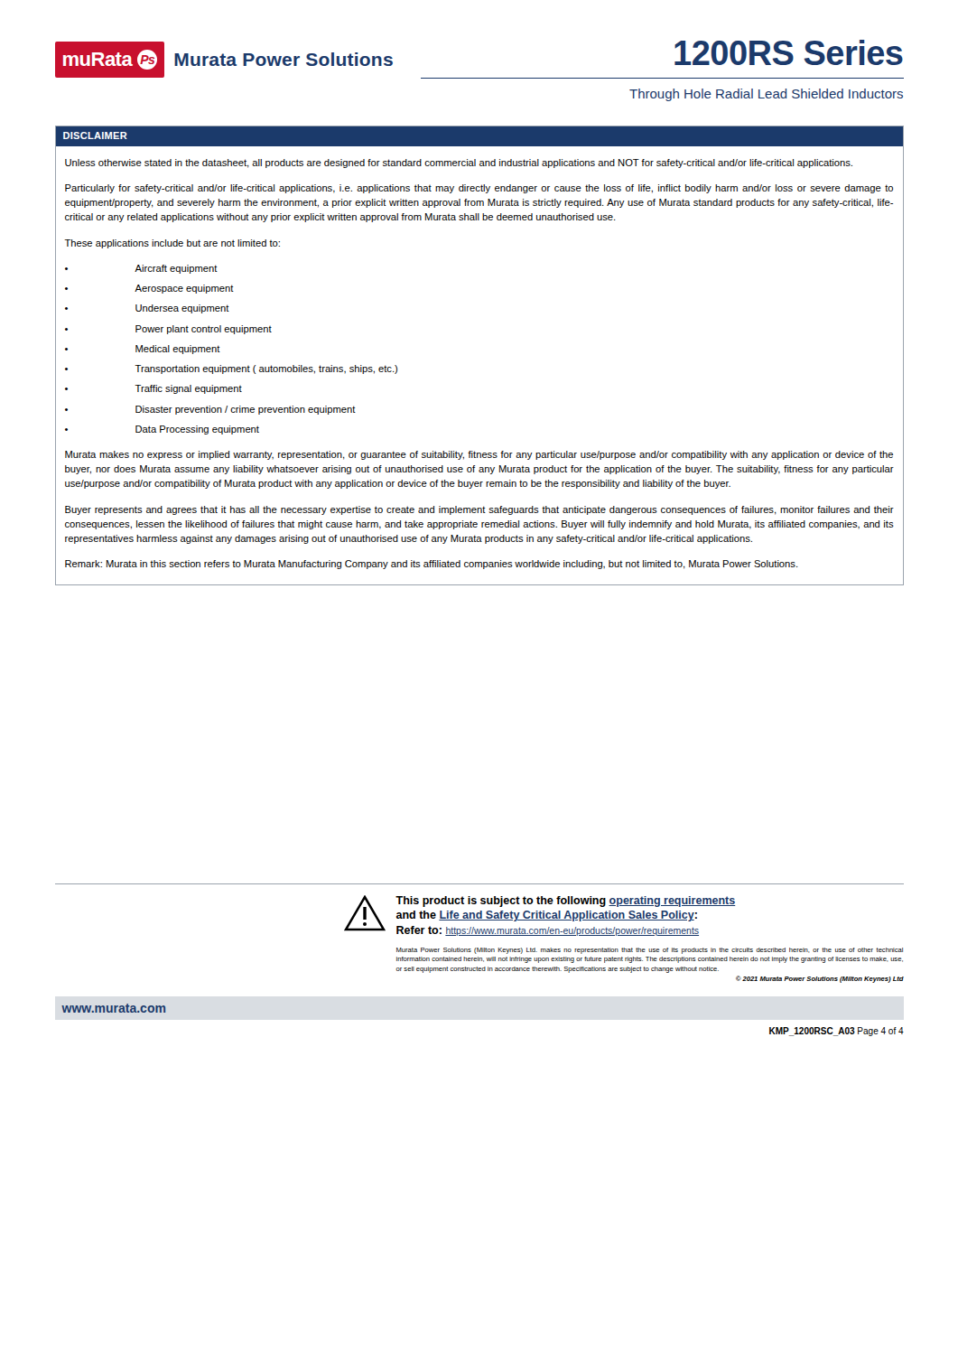muRata Ps Murata Power Solutions
1200RS Series
Through Hole Radial Lead Shielded Inductors
DISCLAIMER
Unless otherwise stated in the datasheet, all products are designed for standard commercial and industrial applications and NOT for safety-critical and/or life-critical applications.
Particularly for safety-critical and/or life-critical applications, i.e. applications that may directly endanger or cause the loss of life, inflict bodily harm and/or loss or severe damage to equipment/property, and severely harm the environment, a prior explicit written approval from Murata is strictly required. Any use of Murata standard products for any safety-critical, life-critical or any related applications without any prior explicit written approval from Murata shall be deemed unauthorised use.
These applications include but are not limited to:
Aircraft equipment
Aerospace equipment
Undersea equipment
Power plant control equipment
Medical equipment
Transportation equipment ( automobiles, trains, ships, etc.)
Traffic signal equipment
Disaster prevention / crime prevention equipment
Data Processing equipment
Murata makes no express or implied warranty, representation, or guarantee of suitability, fitness for any particular use/purpose and/or compatibility with any application or device of the buyer, nor does Murata assume any liability whatsoever arising out of unauthorised use of any Murata product for the application of the buyer. The suitability, fitness for any particular use/purpose and/or compatibility of Murata product with any application or device of the buyer remain to be the responsibility and liability of the buyer.
Buyer represents and agrees that it has all the necessary expertise to create and implement safeguards that anticipate dangerous consequences of failures, monitor failures and their consequences, lessen the likelihood of failures that might cause harm, and take appropriate remedial actions. Buyer will fully indemnify and hold Murata, its affiliated companies, and its representatives harmless against any damages arising out of unauthorised use of any Murata products in any safety-critical and/or life-critical applications.
Remark: Murata in this section refers to Murata Manufacturing Company and its affiliated companies worldwide including, but not limited to, Murata Power Solutions.
This product is subject to the following operating requirements
and the Life and Safety Critical Application Sales Policy:
Refer to: https://www.murata.com/en-eu/products/power/requirements
Murata Power Solutions (Milton Keynes) Ltd. makes no representation that the use of its products in the circuits described herein, or the use of other technical information contained herein, will not infringe upon existing or future patent rights. The descriptions contained herein do not imply the granting of licenses to make, use, or sell equipment constructed in accordance therewith. Specifications are subject to change without notice. © 2021 Murata Power Solutions (Milton Keynes) Ltd
www.murata.com
KMP_1200RSC_A03 Page 4 of 4